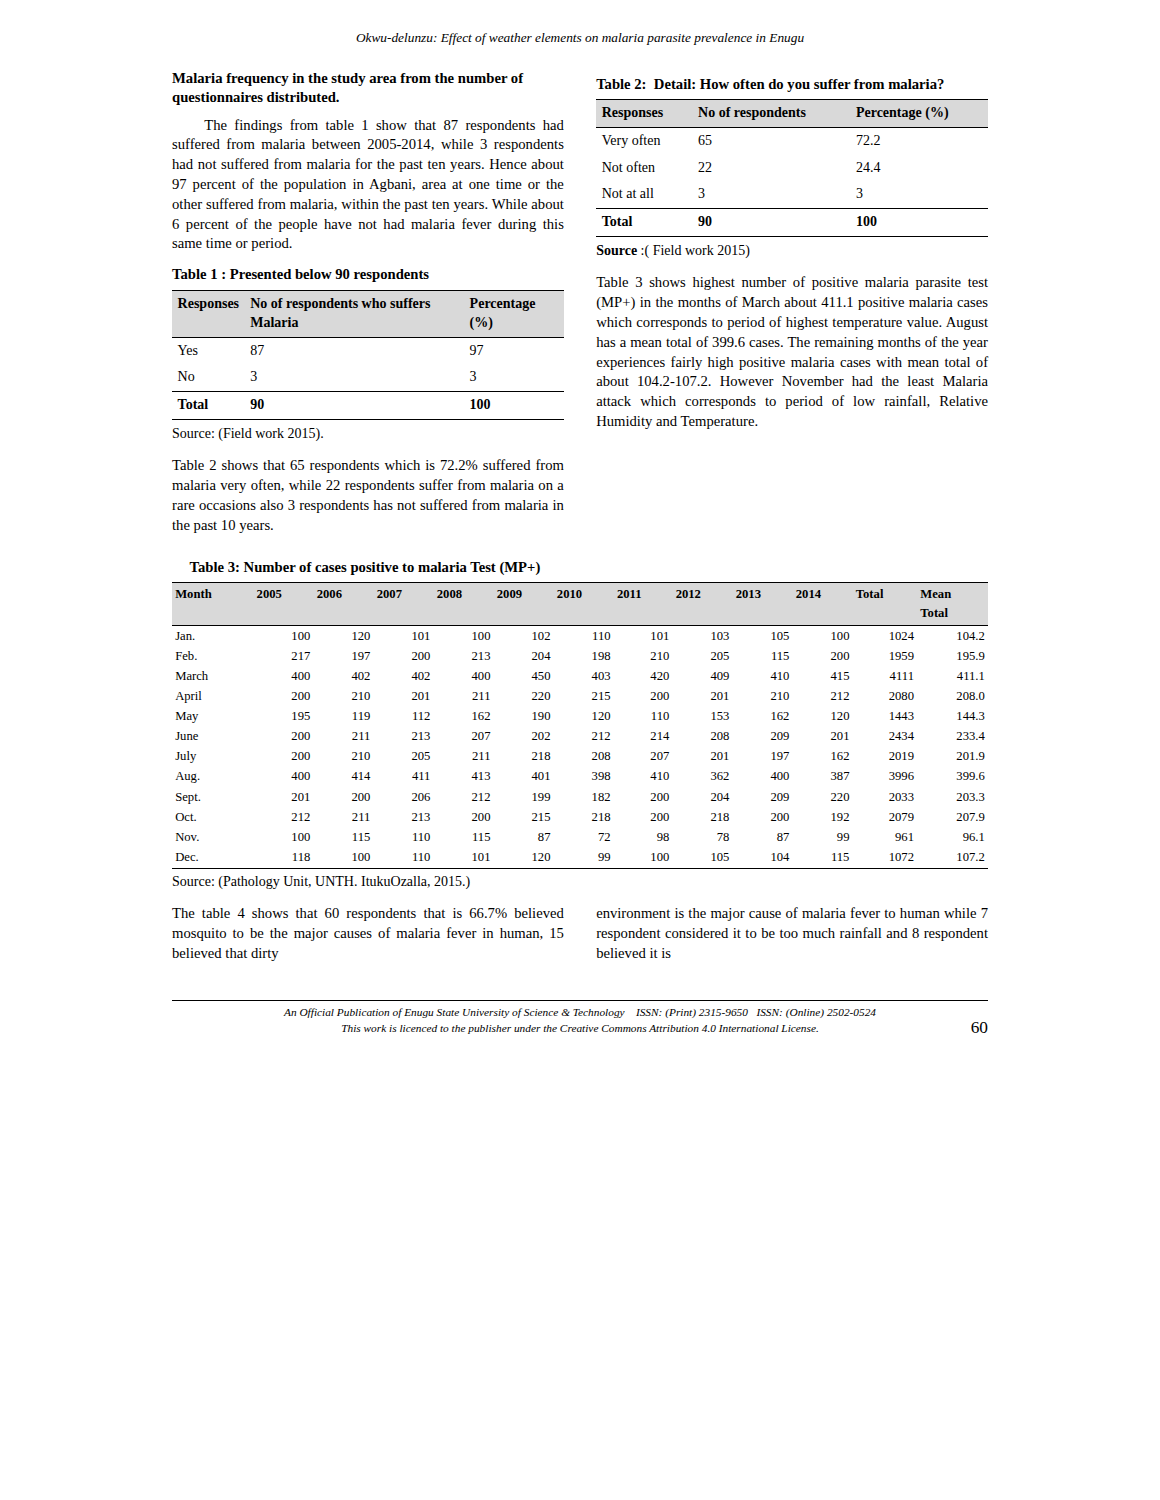Okwu-delunzu: Effect of weather elements on malaria parasite prevalence in Enugu
Malaria frequency in the study area from the number of questionnaires distributed.
The findings from table 1 show that 87 respondents had suffered from malaria between 2005-2014, while 3 respondents had not suffered from malaria for the past ten years. Hence about 97 percent of the population in Agbani, area at one time or the other suffered from malaria, within the past ten years. While about 6 percent of the people have not had malaria fever during this same time or period.
Table 1 : Presented below 90 respondents
| Responses | No of respondents who suffers Malaria | Percentage (%) |
| --- | --- | --- |
| Yes | 87 | 97 |
| No | 3 | 3 |
| Total | 90 | 100 |
Source: (Field work 2015).
Table 2 shows that 65 respondents which is 72.2% suffered from malaria very often, while 22 respondents suffer from malaria on a rare occasions also 3 respondents has not suffered from malaria in the past 10 years.
Table 2: Detail: How often do you suffer from malaria?
| Responses | No of respondents | Percentage (%) |
| --- | --- | --- |
| Very often | 65 | 72.2 |
| Not often | 22 | 24.4 |
| Not at all | 3 | 3 |
| Total | 90 | 100 |
Source :( Field work 2015)
Table 3 shows highest number of positive malaria parasite test (MP+) in the months of March about 411.1 positive malaria cases which corresponds to period of highest temperature value. August has a mean total of 399.6 cases. The remaining months of the year experiences fairly high positive malaria cases with mean total of about 104.2-107.2. However November had the least Malaria attack which corresponds to period of low rainfall, Relative Humidity and Temperature.
Table 3: Number of cases positive to malaria Test (MP+)
| Month | 2005 | 2006 | 2007 | 2008 | 2009 | 2010 | 2011 | 2012 | 2013 | 2014 | Total | Mean |
| --- | --- | --- | --- | --- | --- | --- | --- | --- | --- | --- | --- | --- |
| | | | | | | | | | | | | Total |
| Jan. | 100 | 120 | 101 | 100 | 102 | 110 | 101 | 103 | 105 | 100 | 1024 | 104.2 |
| Feb. | 217 | 197 | 200 | 213 | 204 | 198 | 210 | 205 | 115 | 200 | 1959 | 195.9 |
| March | 400 | 402 | 402 | 400 | 450 | 403 | 420 | 409 | 410 | 415 | 4111 | 411.1 |
| April | 200 | 210 | 201 | 211 | 220 | 215 | 200 | 201 | 210 | 212 | 2080 | 208.0 |
| May | 195 | 119 | 112 | 162 | 190 | 120 | 110 | 153 | 162 | 120 | 1443 | 144.3 |
| June | 200 | 211 | 213 | 207 | 202 | 212 | 214 | 208 | 209 | 201 | 2434 | 233.4 |
| July | 200 | 210 | 205 | 211 | 218 | 208 | 207 | 201 | 197 | 162 | 2019 | 201.9 |
| Aug. | 400 | 414 | 411 | 413 | 401 | 398 | 410 | 362 | 400 | 387 | 3996 | 399.6 |
| Sept. | 201 | 200 | 206 | 212 | 199 | 182 | 200 | 204 | 209 | 220 | 2033 | 203.3 |
| Oct. | 212 | 211 | 213 | 200 | 215 | 218 | 200 | 218 | 200 | 192 | 2079 | 207.9 |
| Nov. | 100 | 115 | 110 | 115 | 87 | 72 | 98 | 78 | 87 | 99 | 961 | 96.1 |
| Dec. | 118 | 100 | 110 | 101 | 120 | 99 | 100 | 105 | 104 | 115 | 1072 | 107.2 |
Source: (Pathology Unit, UNTH. ItukuOzalla, 2015.)
The table 4 shows that 60 respondents that is 66.7% believed mosquito to be the major causes of malaria fever in human, 15 believed that dirty
environment is the major cause of malaria fever to human while 7 respondent considered it to be too much rainfall and 8 respondent believed it is
An Official Publication of Enugu State University of Science & Technology ISSN: (Print) 2315-9650 ISSN: (Online) 2502-0524
This work is licenced to the publisher under the Creative Commons Attribution 4.0 International License. 60